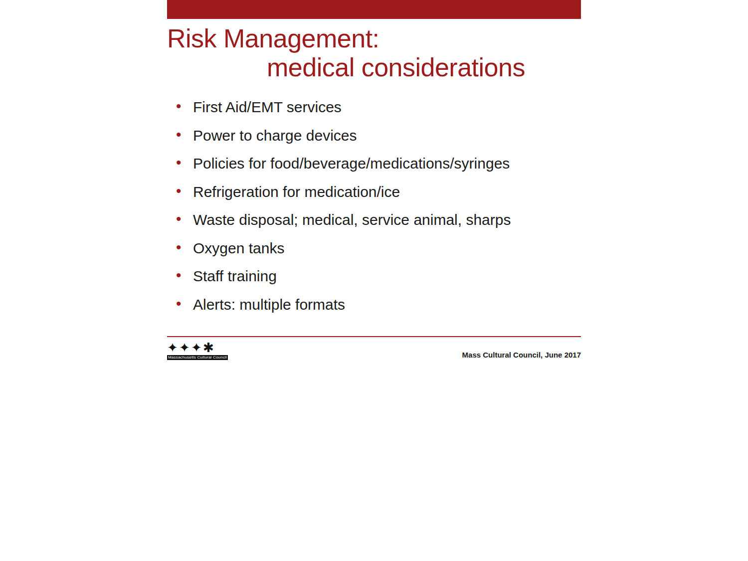Risk Management: medical considerations
First Aid/EMT services
Power to charge devices
Policies for food/beverage/medications/syringes
Refrigeration for medication/ice
Waste disposal; medical, service animal, sharps
Oxygen tanks
Staff training
Alerts: multiple formats
✦✦✦✱
Massachusetts Cultural Council
Mass Cultural Council, June 2017